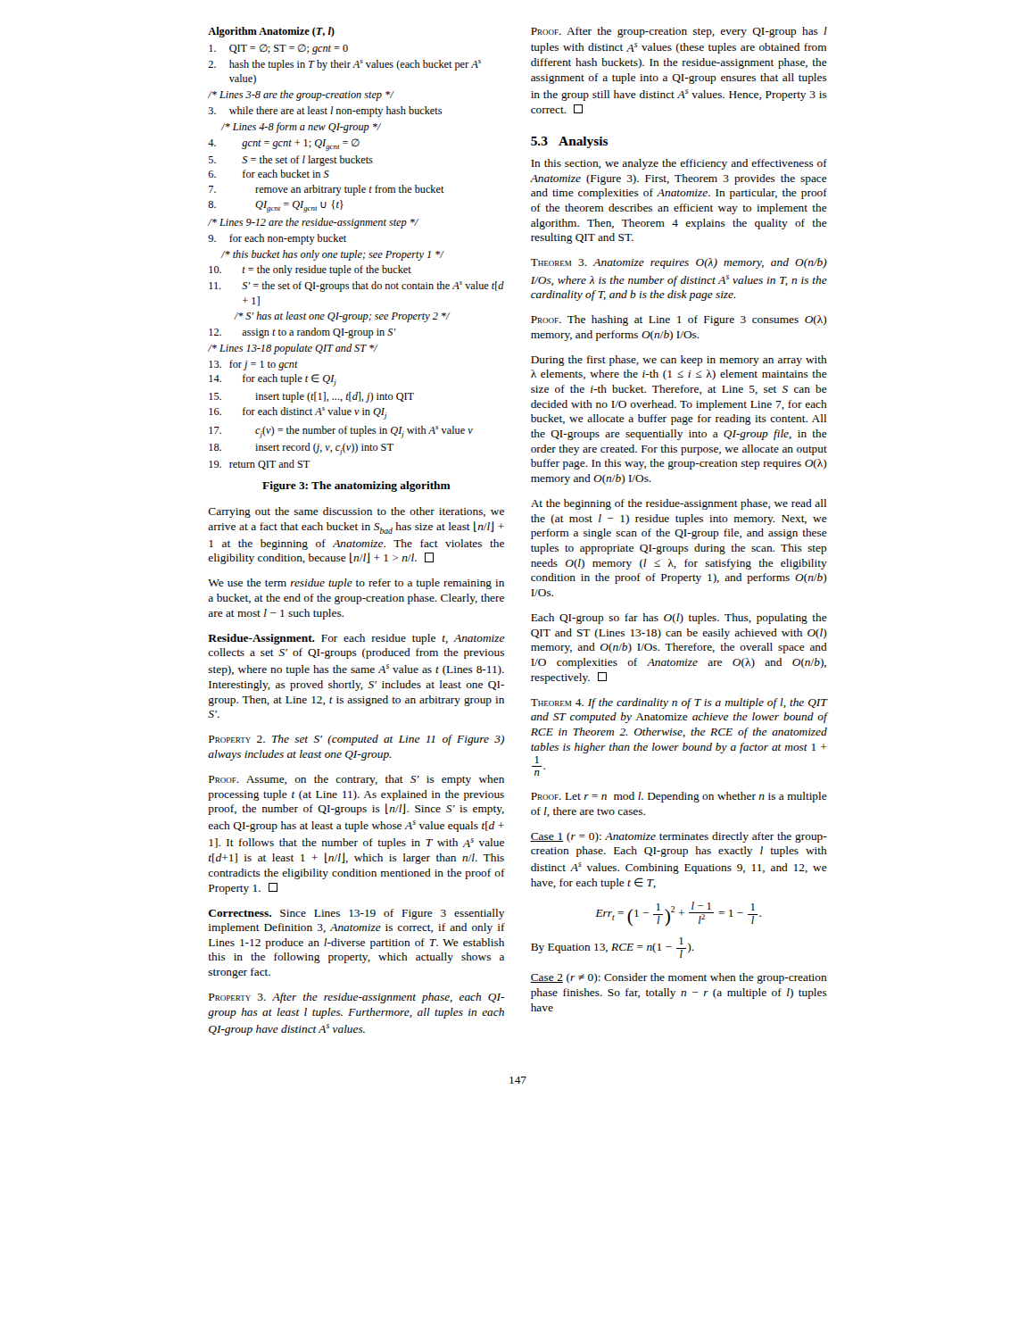Algorithm Anatomize (T, l)
1. QIT = ∅; ST = ∅; gcnt = 0
2. hash the tuples in T by their As values (each bucket per As value)
/* Lines 3-8 are the group-creation step */
3. while there are at least l non-empty hash buckets
/* Lines 4-8 form a new QI-group */
4. gcnt = gcnt + 1; QIgcnt = ∅
5. S = the set of l largest buckets
6. for each bucket in S
7. remove an arbitrary tuple t from the bucket
8. QIgcnt = QIgcnt ∪ {t}
/* Lines 9-12 are the residue-assignment step */
9. for each non-empty bucket
/* this bucket has only one tuple; see Property 1 */
10. t = the only residue tuple of the bucket
11. S′ = the set of QI-groups that do not contain the As value t[d + 1]
/* S′ has at least one QI-group; see Property 2 */
12. assign t to a random QI-group in S′
/* Lines 13-18 populate QIT and ST */
13. for j = 1 to gcnt
14. for each tuple t ∈ QIj
15. insert tuple (t[1], ..., t[d], j) into QIT
16. for each distinct As value v in QIj
17. cj(v) = the number of tuples in QIj with As value v
18. insert record (j, v, cj(v)) into ST
19. return QIT and ST
Figure 3: The anatomizing algorithm
Carrying out the same discussion to the other iterations, we arrive at a fact that each bucket in Sbad has size at least ⌊n/l⌋ + 1 at the beginning of Anatomize. The fact violates the eligibility condition, because ⌊n/l⌋ + 1 > n/l.
We use the term residue tuple to refer to a tuple remaining in a bucket, at the end of the group-creation phase. Clearly, there are at most l − 1 such tuples.
Residue-Assignment. For each residue tuple t, Anatomize collects a set S′ of QI-groups (produced from the previous step), where no tuple has the same As value as t (Lines 8-11). Interestingly, as proved shortly, S′ includes at least one QI-group. Then, at Line 12, t is assigned to an arbitrary group in S′.
Property 2. The set S′ (computed at Line 11 of Figure 3) always includes at least one QI-group.
Proof. Assume, on the contrary, that S′ is empty when processing tuple t (at Line 11). As explained in the previous proof, the number of QI-groups is ⌊n/l⌋. Since S′ is empty, each QI-group has at least a tuple whose As value equals t[d + 1]. It follows that the number of tuples in T with As value t[d+1] is at least 1 + ⌊n/l⌋, which is larger than n/l. This contradicts the eligibility condition mentioned in the proof of Property 1.
Correctness. Since Lines 13-19 of Figure 3 essentially implement Definition 3, Anatomize is correct, if and only if Lines 1-12 produce an l-diverse partition of T. We establish this in the following property, which actually shows a stronger fact.
Property 3. After the residue-assignment phase, each QI-group has at least l tuples. Furthermore, all tuples in each QI-group have distinct As values.
Proof. After the group-creation step, every QI-group has l tuples with distinct As values (these tuples are obtained from different hash buckets). In the residue-assignment phase, the assignment of a tuple into a QI-group ensures that all tuples in the group still have distinct As values. Hence, Property 3 is correct.
5.3 Analysis
In this section, we analyze the efficiency and effectiveness of Anatomize (Figure 3). First, Theorem 3 provides the space and time complexities of Anatomize. In particular, the proof of the theorem describes an efficient way to implement the algorithm. Then, Theorem 4 explains the quality of the resulting QIT and ST.
Theorem 3. Anatomize requires O(λ) memory, and O(n/b) I/Os, where λ is the number of distinct As values in T, n is the cardinality of T, and b is the disk page size.
Proof. The hashing at Line 1 of Figure 3 consumes O(λ) memory, and performs O(n/b) I/Os.
During the first phase, we can keep in memory an array with λ elements, where the i-th (1 ≤ i ≤ λ) element maintains the size of the i-th bucket. Therefore, at Line 5, set S can be decided with no I/O overhead. To implement Line 7, for each bucket, we allocate a buffer page for reading its content. All the QI-groups are sequentially into a QI-group file, in the order they are created. For this purpose, we allocate an output buffer page. In this way, the group-creation step requires O(λ) memory and O(n/b) I/Os.
At the beginning of the residue-assignment phase, we read all the (at most l − 1) residue tuples into memory. Next, we perform a single scan of the QI-group file, and assign these tuples to appropriate QI-groups during the scan. This step needs O(l) memory (l ≤ λ, for satisfying the eligibility condition in the proof of Property 1), and performs O(n/b) I/Os.
Each QI-group so far has O(l) tuples. Thus, populating the QIT and ST (Lines 13-18) can be easily achieved with O(l) memory, and O(n/b) I/Os. Therefore, the overall space and I/O complexities of Anatomize are O(λ) and O(n/b), respectively.
Theorem 4. If the cardinality n of T is a multiple of l, the QIT and ST computed by Anatomize achieve the lower bound of RCE in Theorem 2. Otherwise, the RCE of the anatomized tables is higher than the lower bound by a factor at most 1 + 1 n.
Proof. Let r = n mod l. Depending on whether n is a multiple of l, there are two cases.
Case 1 (r = 0): Anatomize terminates directly after the group-creation phase. Each QI-group has exactly l tuples with distinct As values. Combining Equations 9, 11, and 12, we have, for each tuple t ∈ T,
Errt = (1 − 1 l) 2 + l − 1 l 2 = 1 − 1 l.
By Equation 13, RCE = n(1 − 1 l).
Case 2 (r ≠ 0): Consider the moment when the group-creation phase finishes. So far, totally n − r (a multiple of l) tuples have
147